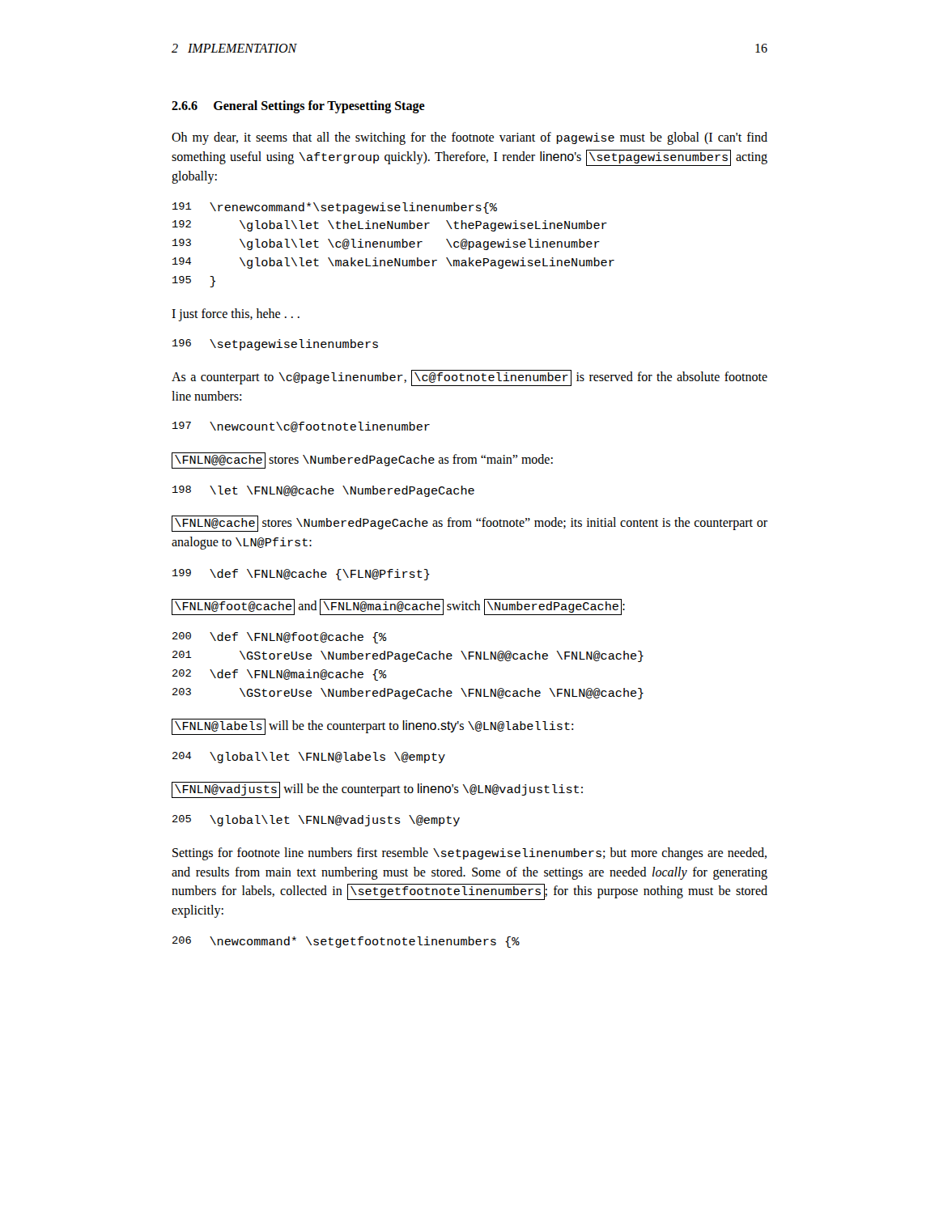2 IMPLEMENTATION 16
2.6.6 General Settings for Typesetting Stage
Oh my dear, it seems that all the switching for the footnote variant of pagewise must be global (I can't find something useful using \aftergroup quickly). Therefore, I render lineno's \setpagewisenumbers acting globally:
| 191 | \renewcommand*\setpagewiselinenumbers{% |
| 192 | \global\let \theLineNumber \thePagewiseLineNumber |
| 193 | \global\let \c@linenumber \c@pagewiselinenumber |
| 194 | \global\let \makeLineNumber \makePagewiseLineNumber |
| 195 | } |
I just force this, hehe . . .
| 196 | \setpagewiselinenumbers |
As a counterpart to \c@pagelinenumber, \c@footnotelinenumber is reserved for the absolute footnote line numbers:
| 197 | \newcount\c@footnotelinenumber |
\FNLN@@cache stores \NumberedPageCache as from “main” mode:
| 198 | \let \FNLN@@cache \NumberedPageCache |
\FNLN@cache stores \NumberedPageCache as from “footnote” mode; its initial content is the counterpart or analogue to \LN@Pfirst:
| 199 | \def \FNLN@cache {\FLN@Pfirst} |
\FNLN@foot@cache and \FNLN@main@cache switch \NumberedPageCache:
| 200 | \def \FNLN@foot@cache {% |
| 201 | \GStoreUse \NumberedPageCache \FNLN@@cache \FNLN@cache} |
| 202 | \def \FNLN@main@cache {% |
| 203 | \GStoreUse \NumberedPageCache \FNLN@cache \FNLN@@cache} |
\FNLN@labels will be the counterpart to lineno.sty's \@LN@labellist:
| 204 | \global\let \FNLN@labels \@empty |
\FNLN@vadjusts will be the counterpart to lineno's \@LN@vadjustlist:
| 205 | \global\let \FNLN@vadjusts \@empty |
Settings for footnote line numbers first resemble \setpagewiselinenumbers; but more changes are needed, and results from main text numbering must be stored. Some of the settings are needed locally for generating numbers for labels, collected in \setgetfootnotelinenumbers; for this purpose nothing must be stored explicitly:
| 206 | \newcommand* \setgetfootnotelinenumbers {% |